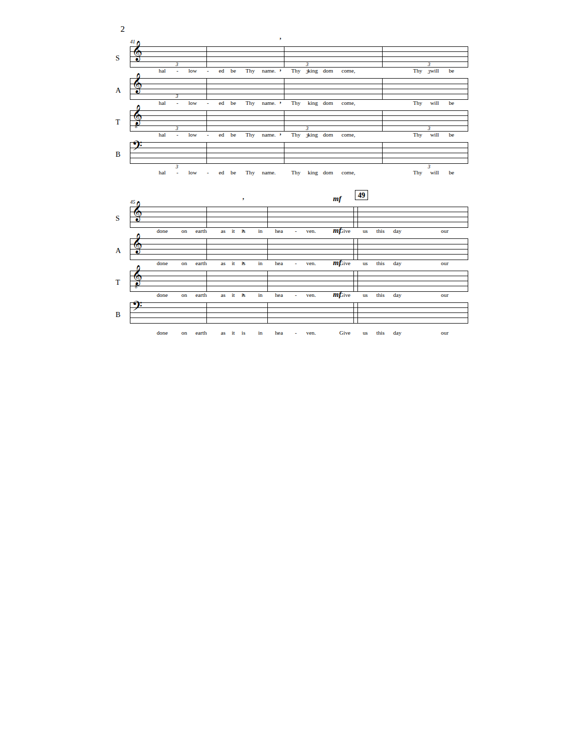2
41
S
𝄞 ’ 3 3 3
hal - low - ed be Thy name. Thy king dom come, Thy will be
A
𝄞 ’ 3 3 3
hal - low - ed be Thy name. Thy king dom come, Thy will be
T
𝄞 8 ’ 3 3 3
hal - low - ed be Thy name. Thy king dom come, Thy will be
B
𝄢 ’ 3 3 3
hal - low - ed be Thy name. Thy king dom come, Thy will be
45 49
S
𝄞 ’ mf
done on earth as it is in hea - ven. Give us this day our
A
𝄞 ’ mf
done on earth as it is in hea - ven. Give us this day our
T
𝄞 8 ’ mf
done on earth as it is in hea - ven. Give us this day our
B
𝄢 ’ mf
done on earth as it is in hea - ven. Give us this day our
Text set in this excerpt: hallowed be Thy name. Thy kingdom come, Thy will be done on earth as it is in heaven. Give us this day our …